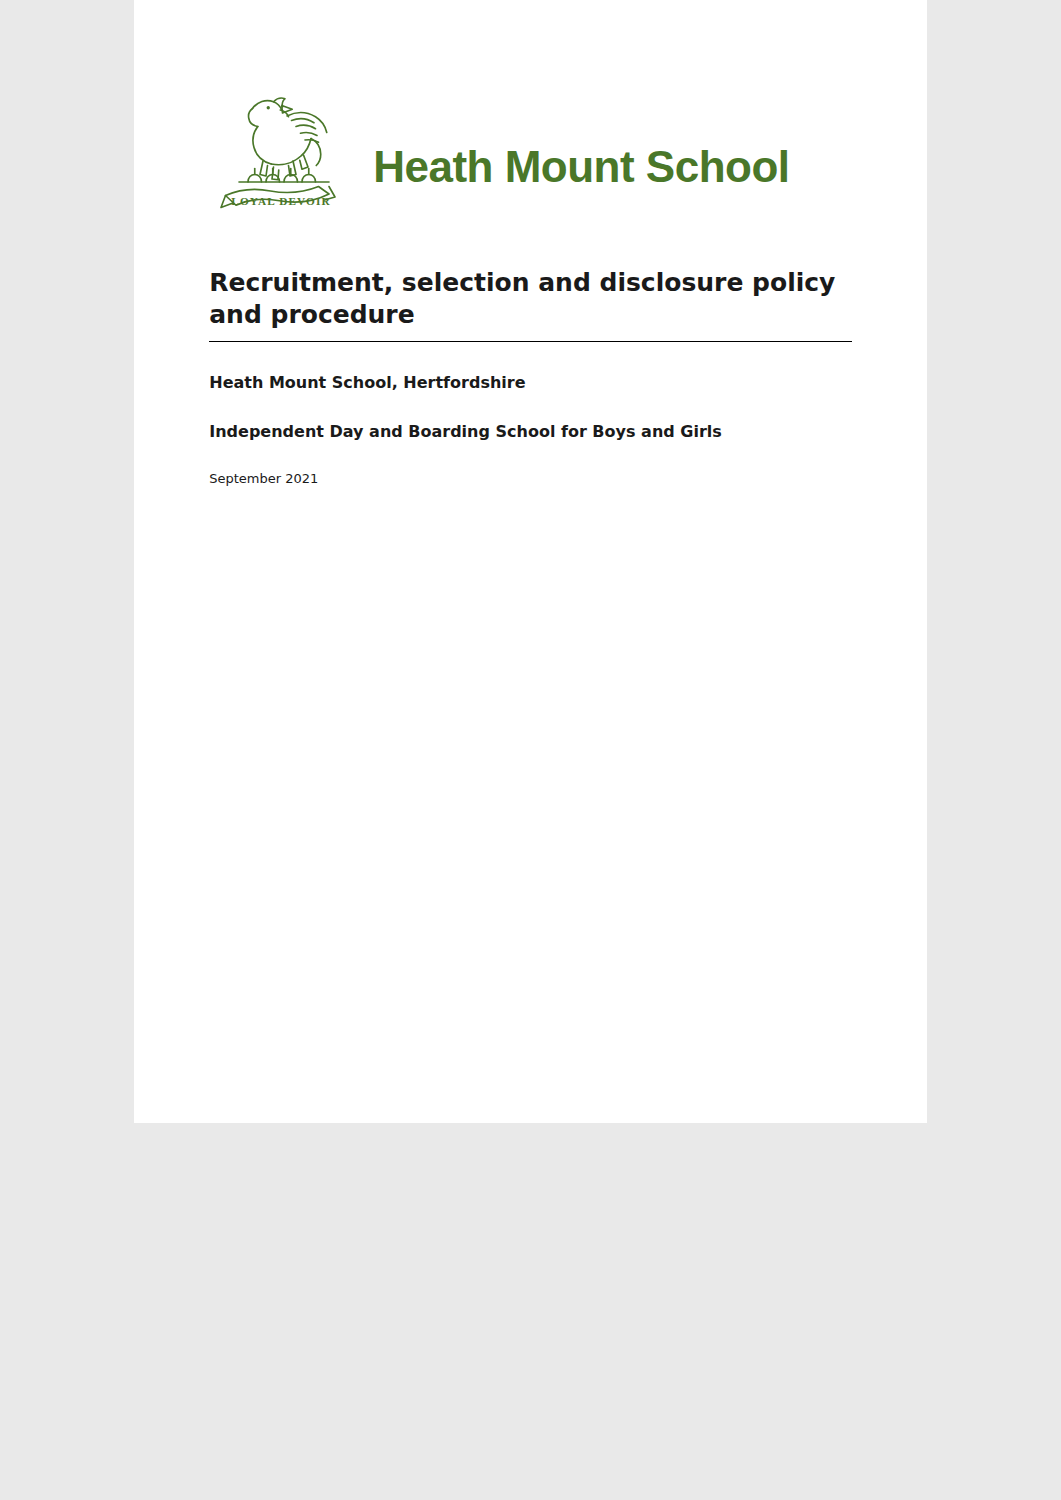LOYAL DEVOIR
Heath Mount School
Recruitment, selection and disclosure policy and procedure
Heath Mount School, Hertfordshire
Independent Day and Boarding School for Boys and Girls
September 2021